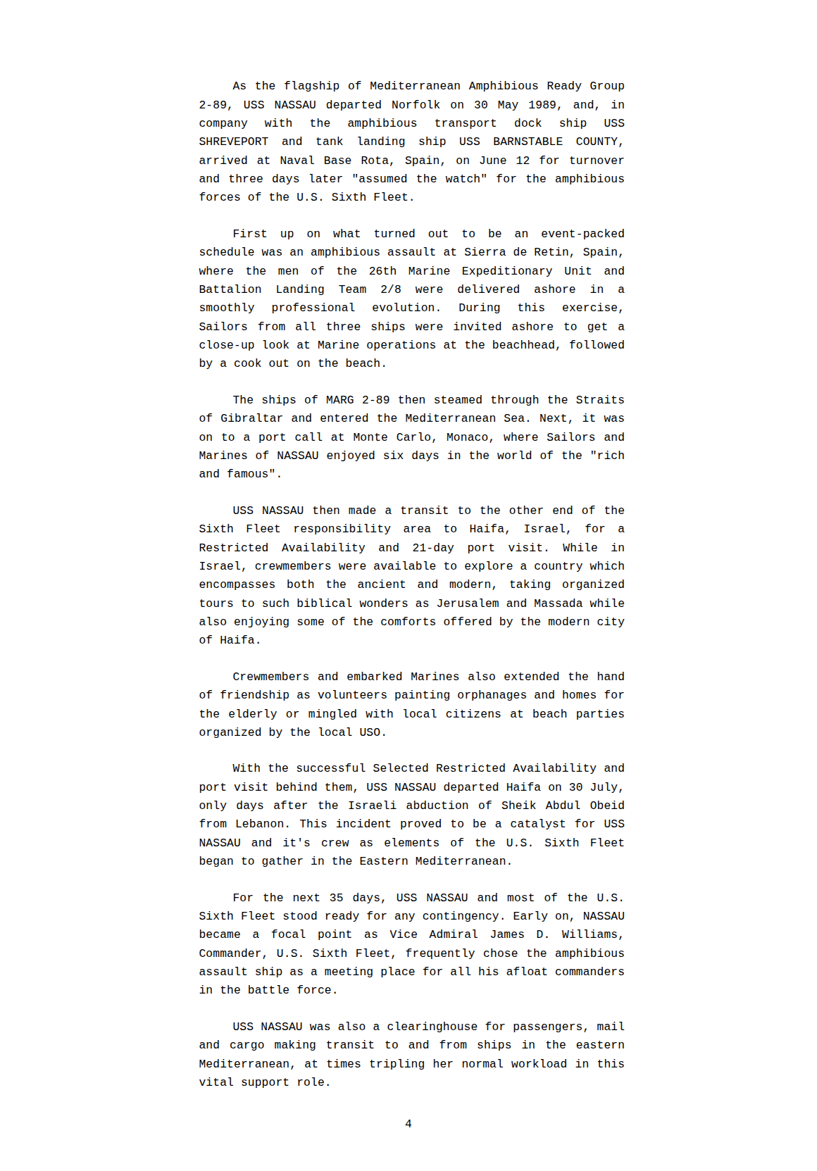As the flagship of Mediterranean Amphibious Ready Group 2-89, USS NASSAU departed Norfolk on 30 May 1989, and, in company with the amphibious transport dock ship USS SHREVEPORT and tank landing ship USS BARNSTABLE COUNTY, arrived at Naval Base Rota, Spain, on June 12 for turnover and three days later "assumed the watch" for the amphibious forces of the U.S. Sixth Fleet.
First up on what turned out to be an event-packed schedule was an amphibious assault at Sierra de Retin, Spain, where the men of the 26th Marine Expeditionary Unit and Battalion Landing Team 2/8 were delivered ashore in a smoothly professional evolution. During this exercise, Sailors from all three ships were invited ashore to get a close-up look at Marine operations at the beachhead, followed by a cook out on the beach.
The ships of MARG 2-89 then steamed through the Straits of Gibraltar and entered the Mediterranean Sea. Next, it was on to a port call at Monte Carlo, Monaco, where Sailors and Marines of NASSAU enjoyed six days in the world of the "rich and famous".
USS NASSAU then made a transit to the other end of the Sixth Fleet responsibility area to Haifa, Israel, for a Restricted Availability and 21-day port visit. While in Israel, crewmembers were available to explore a country which encompasses both the ancient and modern, taking organized tours to such biblical wonders as Jerusalem and Massada while also enjoying some of the comforts offered by the modern city of Haifa.
Crewmembers and embarked Marines also extended the hand of friendship as volunteers painting orphanages and homes for the elderly or mingled with local citizens at beach parties organized by the local USO.
With the successful Selected Restricted Availability and port visit behind them, USS NASSAU departed Haifa on 30 July, only days after the Israeli abduction of Sheik Abdul Obeid from Lebanon. This incident proved to be a catalyst for USS NASSAU and it's crew as elements of the U.S. Sixth Fleet began to gather in the Eastern Mediterranean.
For the next 35 days, USS NASSAU and most of the U.S. Sixth Fleet stood ready for any contingency. Early on, NASSAU became a focal point as Vice Admiral James D. Williams, Commander, U.S. Sixth Fleet, frequently chose the amphibious assault ship as a meeting place for all his afloat commanders in the battle force.
USS NASSAU was also a clearinghouse for passengers, mail and cargo making transit to and from ships in the eastern Mediterranean, at times tripling her normal workload in this vital support role.
4